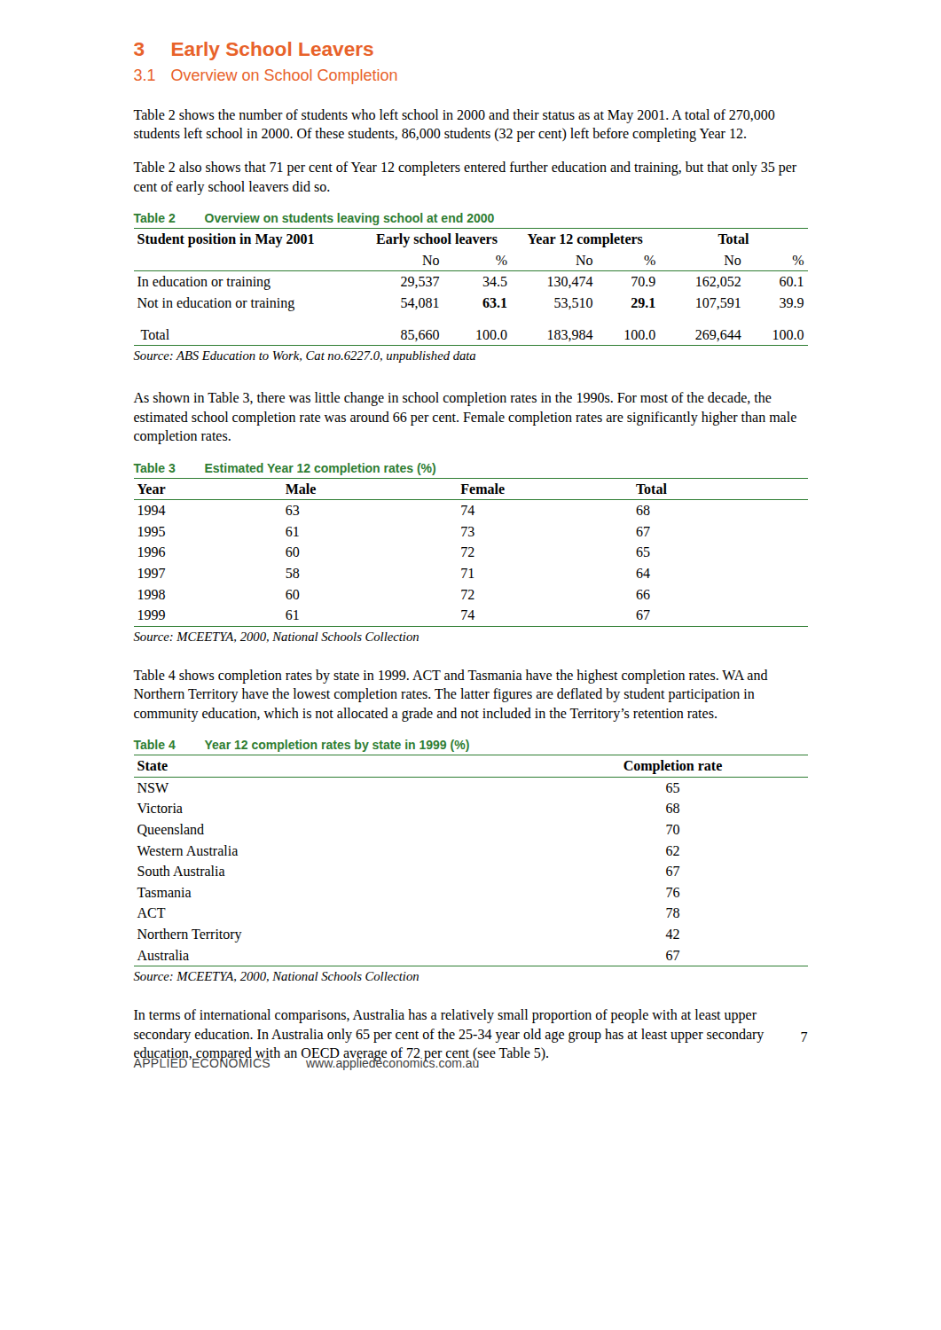3 Early School Leavers
3.1 Overview on School Completion
Table 2 shows the number of students who left school in 2000 and their status as at May 2001. A total of 270,000 students left school in 2000. Of these students, 86,000 students (32 per cent) left before completing Year 12.
Table 2 also shows that 71 per cent of Year 12 completers entered further education and training, but that only 35 per cent of early school leavers did so.
Table 2 Overview on students leaving school at end 2000
| Student position in May 2001 | Early school leavers | Year 12 completers | Total |
| --- | --- | --- | --- |
| | No | % | No | % | No | % |
| In education or training | 29,537 | 34.5 | 130,474 | 70.9 | 162,052 | 60.1 |
| Not in education or training | 54,081 | 63.1 | 53,510 | 29.1 | 107,591 | 39.9 |
| Total | 85,660 | 100.0 | 183,984 | 100.0 | 269,644 | 100.0 |
Source: ABS Education to Work, Cat no.6227.0, unpublished data
As shown in Table 3, there was little change in school completion rates in the 1990s. For most of the decade, the estimated school completion rate was around 66 per cent. Female completion rates are significantly higher than male completion rates.
Table 3 Estimated Year 12 completion rates (%)
| Year | Male | Female | Total |
| --- | --- | --- | --- |
| 1994 | 63 | 74 | 68 |
| 1995 | 61 | 73 | 67 |
| 1996 | 60 | 72 | 65 |
| 1997 | 58 | 71 | 64 |
| 1998 | 60 | 72 | 66 |
| 1999 | 61 | 74 | 67 |
Source: MCEETYA, 2000, National Schools Collection
Table 4 shows completion rates by state in 1999. ACT and Tasmania have the highest completion rates. WA and Northern Territory have the lowest completion rates. The latter figures are deflated by student participation in community education, which is not allocated a grade and not included in the Territory’s retention rates.
Table 4 Year 12 completion rates by state in 1999 (%)
| State | Completion rate |
| --- | --- |
| NSW | 65 |
| Victoria | 68 |
| Queensland | 70 |
| Western Australia | 62 |
| South Australia | 67 |
| Tasmania | 76 |
| ACT | 78 |
| Northern Territory | 42 |
| Australia | 67 |
Source: MCEETYA, 2000, National Schools Collection
In terms of international comparisons, Australia has a relatively small proportion of people with at least upper secondary education. In Australia only 65 per cent of the 25-34 year old age group has at least upper secondary education, compared with an OECD average of 72 per cent (see Table 5).
7
APPLIED ECONOMICS www.appliedeconomics.com.au